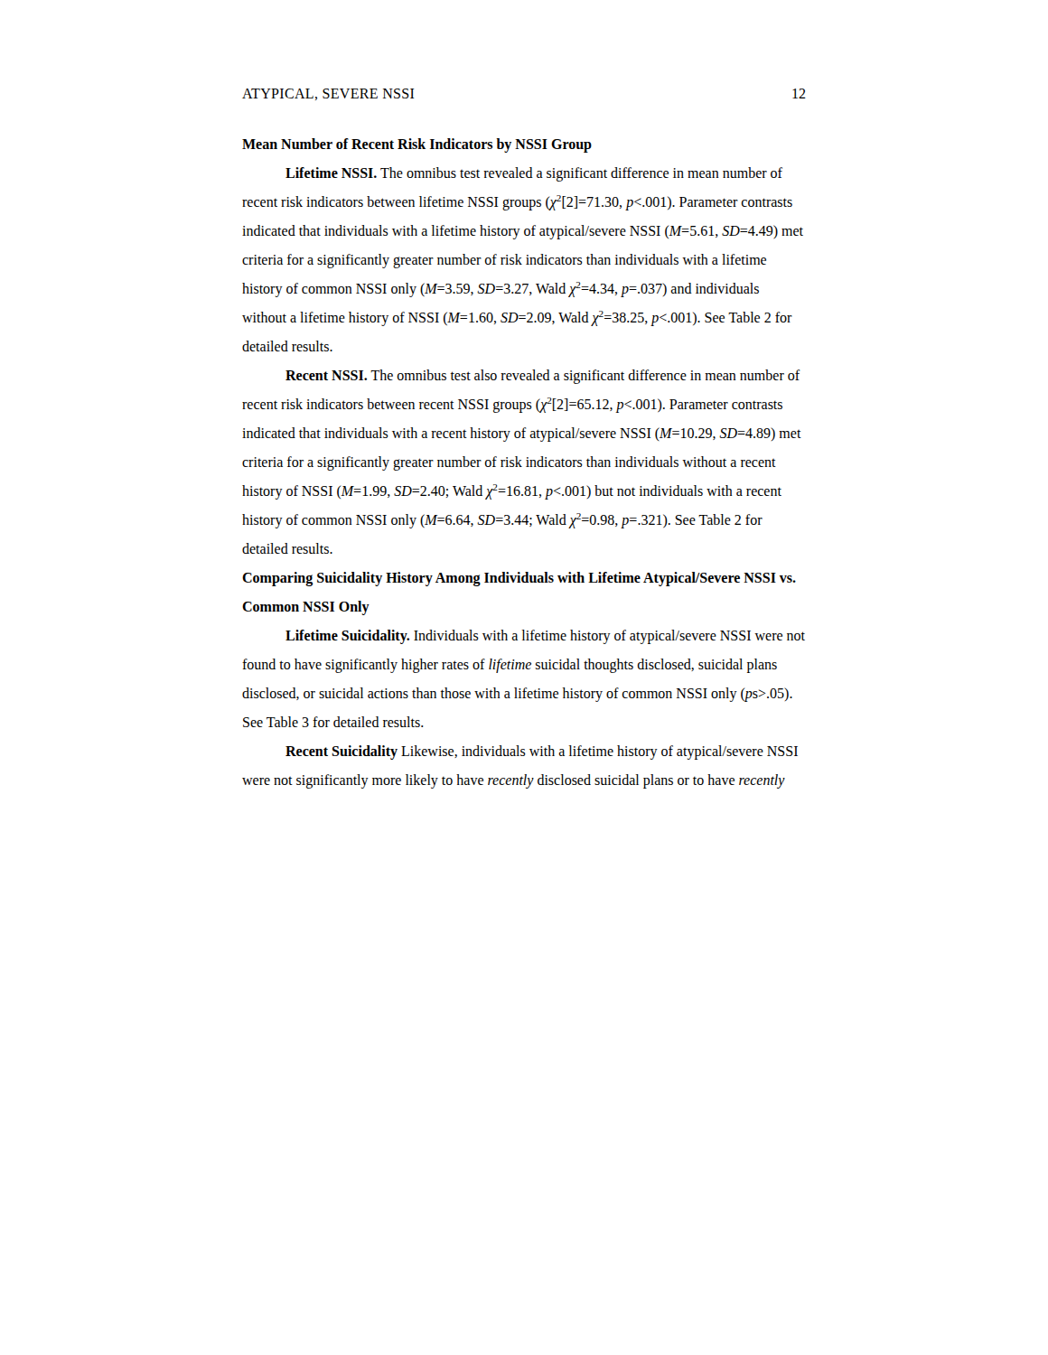Atypical, Severe NSSI 12
Mean Number of Recent Risk Indicators by NSSI Group
Lifetime NSSI. The omnibus test revealed a significant difference in mean number of recent risk indicators between lifetime NSSI groups (χ2[2]=71.30, p<.001). Parameter contrasts indicated that individuals with a lifetime history of atypical/severe NSSI (M=5.61, SD=4.49) met criteria for a significantly greater number of risk indicators than individuals with a lifetime history of common NSSI only (M=3.59, SD=3.27, Wald χ2=4.34, p=.037) and individuals without a lifetime history of NSSI (M=1.60, SD=2.09, Wald χ2=38.25, p<.001). See Table 2 for detailed results.
Recent NSSI. The omnibus test also revealed a significant difference in mean number of recent risk indicators between recent NSSI groups (χ2[2]=65.12, p<.001). Parameter contrasts indicated that individuals with a recent history of atypical/severe NSSI (M=10.29, SD=4.89) met criteria for a significantly greater number of risk indicators than individuals without a recent history of NSSI (M=1.99, SD=2.40; Wald χ2=16.81, p<.001) but not individuals with a recent history of common NSSI only (M=6.64, SD=3.44; Wald χ2=0.98, p=.321). See Table 2 for detailed results.
Comparing Suicidality History Among Individuals with Lifetime Atypical/Severe NSSI vs. Common NSSI Only
Lifetime Suicidality. Individuals with a lifetime history of atypical/severe NSSI were not found to have significantly higher rates of lifetime suicidal thoughts disclosed, suicidal plans disclosed, or suicidal actions than those with a lifetime history of common NSSI only (ps>.05). See Table 3 for detailed results.
Recent Suicidality Likewise, individuals with a lifetime history of atypical/severe NSSI were not significantly more likely to have recently disclosed suicidal plans or to have recently